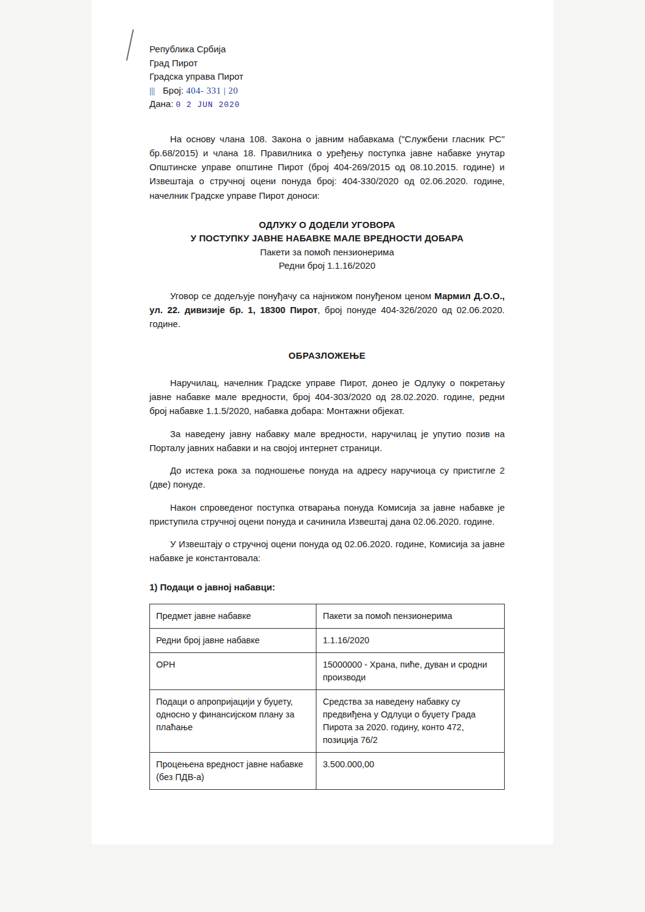Република Србија
Град Пирот
Градска управа Пирот
|||Број: 404- 331 | 20
Дана: 0 2 JUN 2020
На основу члана 108. Закона о јавним набавкама ("Службени гласник РС" бр.68/2015) и члана 18. Правилника о уређењу поступка јавне набавке унутар Општинске управе општине Пирот (број 404-269/2015 од 08.10.2015. године) и Извештаја о стручној оцени понуда број: 404-330/2020 од 02.06.2020. године, начелник Градске управе Пирот доноси:
ОДЛУКУ О ДОДЕЛИ УГОВОРА
У ПОСТУПКУ ЈАВНЕ НАБАВКЕ МАЛЕ ВРЕДНОСТИ ДОБАРА
Пакети за помоћ пензионерима
Редни број 1.1.16/2020
Уговор се додељује понуђачу са најнижом понуђеном ценом Мармил Д.О.О., ул. 22. дивизије бр. 1, 18300 Пирот, број понуде 404-326/2020 од 02.06.2020. године.
ОБРАЗЛОЖЕЊЕ
Наручилац, начелник Градске управе Пирот, донео је Одлуку о покретању јавне набавке мале вредности, број 404-303/2020 од 28.02.2020. године, редни број набавке 1.1.5/2020, набавка добара: Монтажни објекат.
За наведену јавну набавку мале вредности, наручилац је упутио позив на Порталу јавних набавки и на својој интернет страници.
До истека рока за подношење понуда на адресу наручиоца су пристигле 2 (две) понуде.
Након спроведеног поступка отварања понуда Комисија за јавне набавке је приступила стручној оцени понуда и сачинила Извештај дана 02.06.2020. године.
У Извештају о стручној оцени понуда од 02.06.2020. године, Комисија за јавне набавке је константовала:
1) Подаци о јавној набавци:
| Предмет јавне набавке | Пакети за помоћ пензионерима |
| Редни број јавне набавке | 1.1.16/2020 |
| ОРН | 15000000 - Храна, пиће, дуван и сродни производи |
| Подаци о апропријацији у буџету, односно у финансијском плану за плаћање | Средства за наведену набавку су предвиђена у Одлуци о буџету Града Пирота за 2020. годину, конто 472, позиција 76/2 |
| Процењена вредност јавне набавке (без ПДВ-а) | 3.500.000,00 |